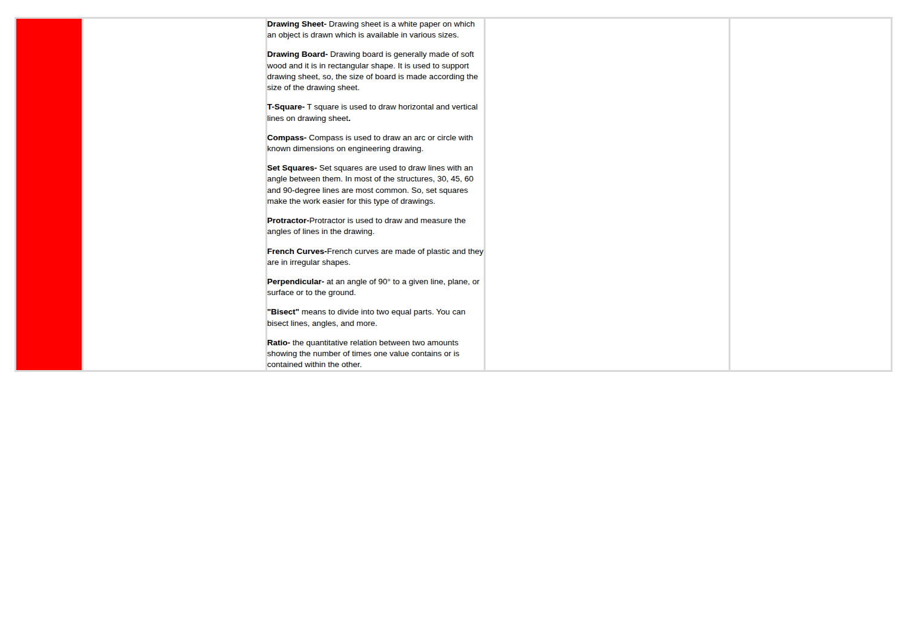| | | Drawing Sheet- Drawing sheet is a white paper on which an object is drawn which is available in various sizes. Drawing Board- Drawing board is generally made of soft wood and it is in rectangular shape. It is used to support drawing sheet, so, the size of board is made according the size of the drawing sheet. T-Square- T square is used to draw horizontal and vertical lines on drawing sheet . Compass- Compass is used to draw an arc or circle with known dimensions on engineering drawing. Set Squares- Set squares are used to draw lines with an angle between them. In most of the structures, 30, 45, 60 and 90-degree lines are most common. So, set squares make the work easier for this type of drawings. Protractor- Protractor is used to draw and measure the angles of lines in the drawing. French Curves- French curves are made of plastic and they are in irregular shapes. Perpendicular- at an angle of 90° to a given line, plane, or surface or to the ground. "Bisect" means to divide into two equal parts. You can bisect lines, angles, and more. Ratio- the quantitative relation between two amounts showing the number of times one value contains or is contained within the other. | | |